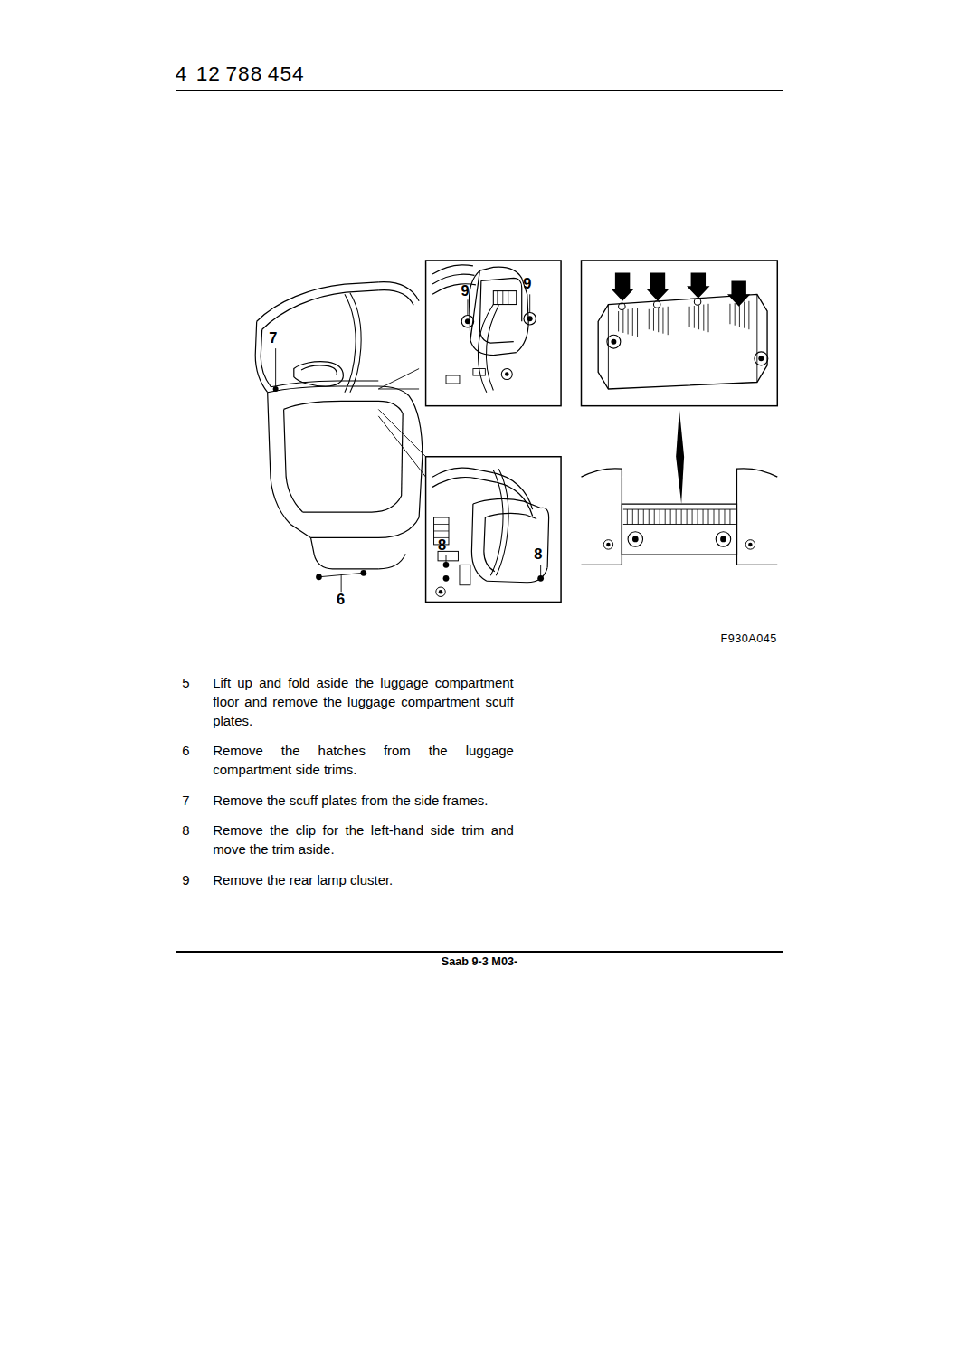4 12 788 454
7 6 9 9 8 8
F930A045
Lift up and fold aside the luggage compartment floor and remove the luggage compartment scuff plates.
Remove the hatches from the luggage compartment side trims.
Remove the scuff plates from the side frames.
Remove the clip for the left-hand side trim and move the trim aside.
Remove the rear lamp cluster.
Saab 9-3 M03-